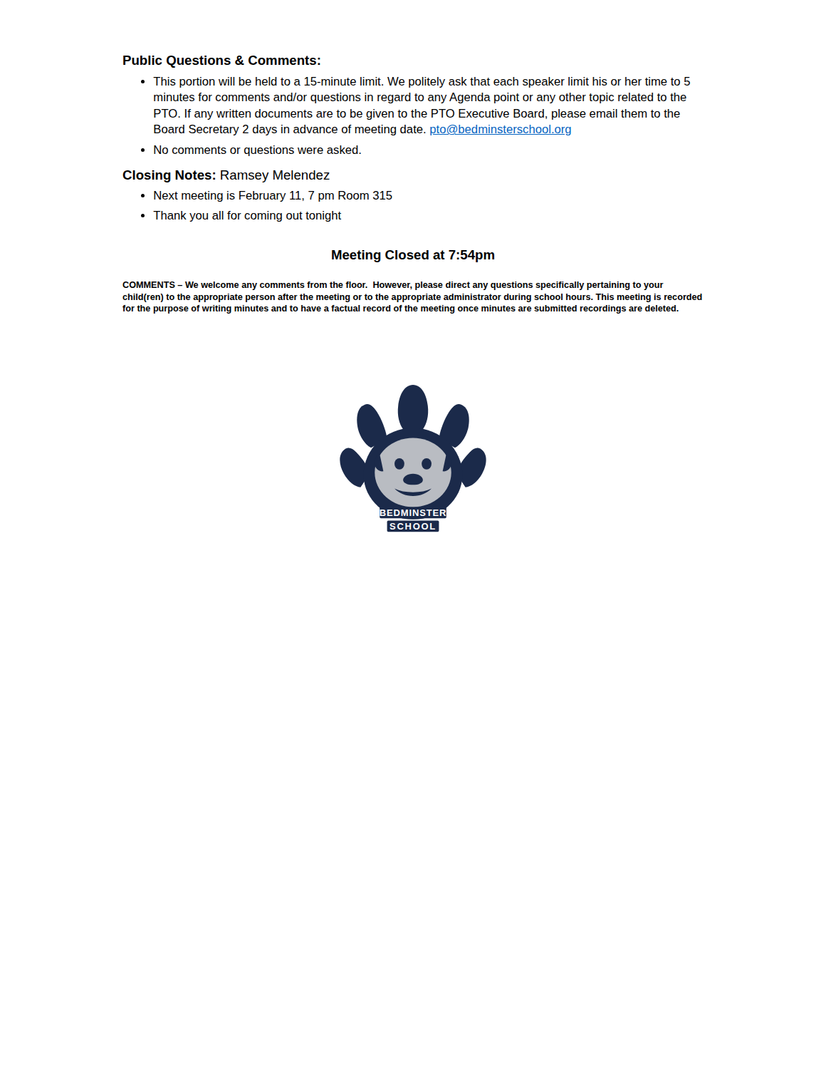Public Questions & Comments:
This portion will be held to a 15-minute limit. We politely ask that each speaker limit his or her time to 5 minutes for comments and/or questions in regard to any Agenda point or any other topic related to the PTO. If any written documents are to be given to the PTO Executive Board, please email them to the Board Secretary 2 days in advance of meeting date. pto@bedminsterschool.org
No comments or questions were asked.
Closing Notes: Ramsey Melendez
Next meeting is February 11, 7 pm Room 315
Thank you all for coming out tonight
Meeting Closed at 7:54pm
COMMENTS – We welcome any comments from the floor. However, please direct any questions specifically pertaining to your child(ren) to the appropriate person after the meeting or to the appropriate administrator during school hours. This meeting is recorded for the purpose of writing minutes and to have a factual record of the meeting once minutes are submitted recordings are deleted.
BEDMINSTER SCHOOL